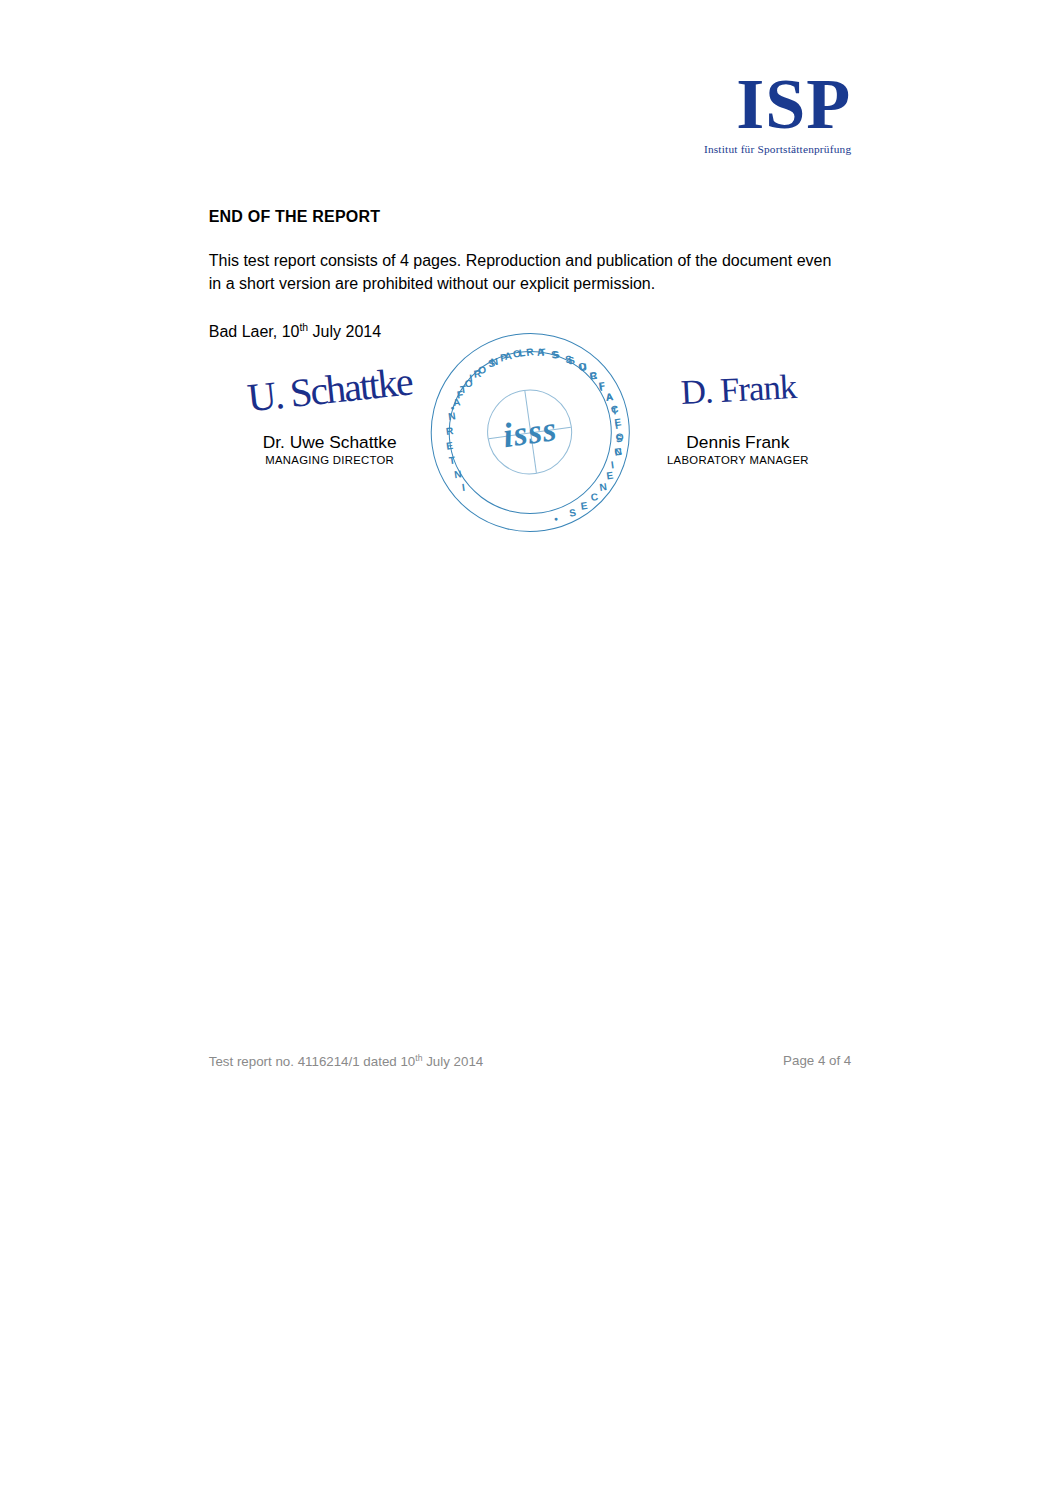ISP Institut für Sportstättenprüfung
END OF THE REPORT
This test report consists of 4 pages. Reproduction and publication of the document even in a short version are prohibited without our explicit permission.
Bad Laer, 10th July 2014
isss
I N T E R N A T I O N A L A S S O C I A T I O N
• F O R S P O R T S S U R F A C E S C I E N C E S •
U. Schattke
Dr. Uwe Schattke
MANAGING DIRECTOR
D. Frank
Dennis Frank
LABORATORY MANAGER
Test report no. 4116214/1 dated 10th July 2014 Page 4 of 4